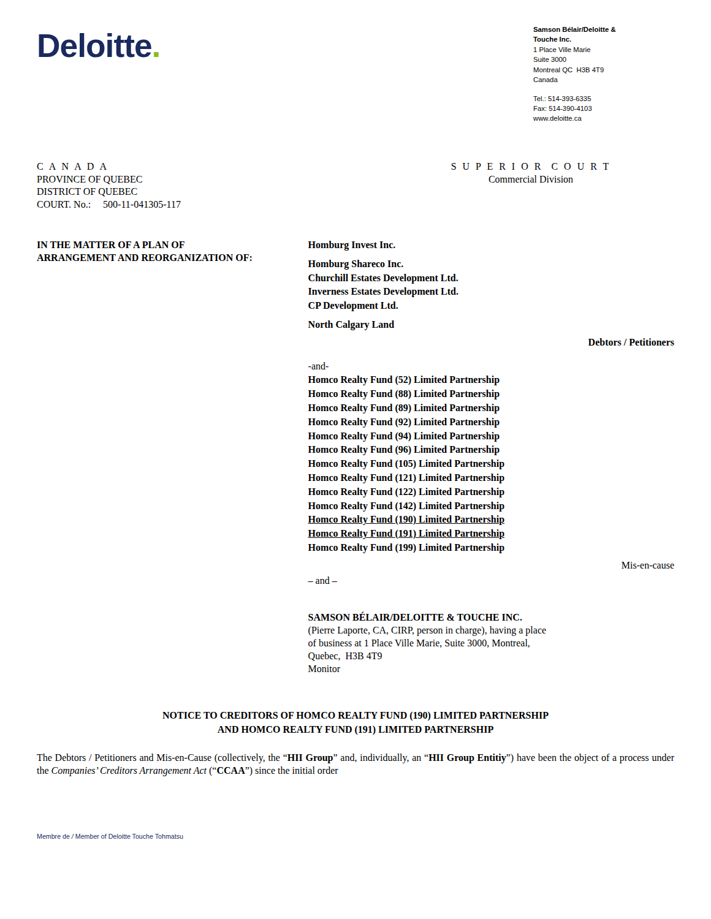Deloitte.
Samson Bélair/Deloitte &
Touche Inc.
1 Place Ville Marie
Suite 3000
Montreal QC H3B 4T9
Canada
Tel.: 514-393-6335
Fax: 514-390-4103
www.deloitte.ca
C A N A D A
PROVINCE OF QUEBEC
DISTRICT OF QUEBEC
COURT. No.: 500-11-041305-117
S U P E R I O R C O U R T
Commercial Division
IN THE MATTER OF A PLAN OF
ARRANGEMENT AND REORGANIZATION OF:
Homburg Invest Inc.
Homburg Shareco Inc.
Churchill Estates Development Ltd.
Inverness Estates Development Ltd.
CP Development Ltd.
North Calgary Land
Debtors / Petitioners
-and-
Homco Realty Fund (52) Limited Partnership
Homco Realty Fund (88) Limited Partnership
Homco Realty Fund (89) Limited Partnership
Homco Realty Fund (92) Limited Partnership
Homco Realty Fund (94) Limited Partnership
Homco Realty Fund (96) Limited Partnership
Homco Realty Fund (105) Limited Partnership
Homco Realty Fund (121) Limited Partnership
Homco Realty Fund (122) Limited Partnership
Homco Realty Fund (142) Limited Partnership
Homco Realty Fund (190) Limited Partnership
Homco Realty Fund (191) Limited Partnership
Homco Realty Fund (199) Limited Partnership
Mis-en-cause
– and –
SAMSON BÉLAIR/DELOITTE & TOUCHE INC.
(Pierre Laporte, CA, CIRP, person in charge), having a place
of business at 1 Place Ville Marie, Suite 3000, Montreal,
Quebec, H3B 4T9
Monitor
NOTICE TO CREDITORS OF HOMCO REALTY FUND (190) LIMITED PARTNERSHIP
AND HOMCO REALTY FUND (191) LIMITED PARTNERSHIP
The Debtors / Petitioners and Mis-en-Cause (collectively, the “HII Group” and, individually, an “HII Group Entitiy”) have been the object of a process under the Companies’ Creditors Arrangement Act (“CCAA”) since the initial order
Membre de / Member of Deloitte Touche Tohmatsu